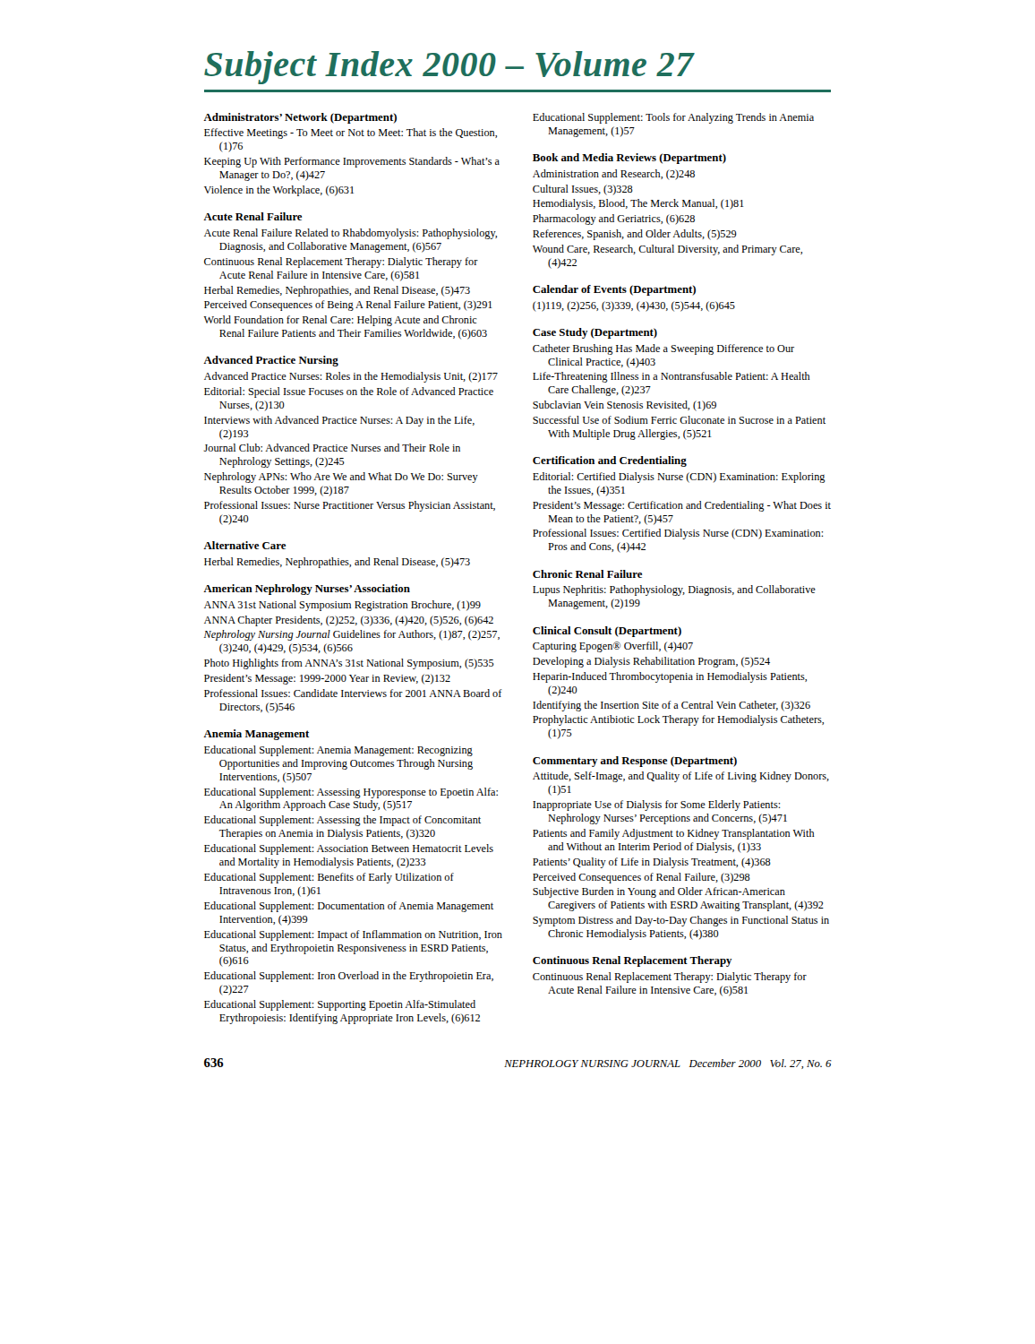Subject Index 2000 – Volume 27
Administrators’ Network (Department)
Effective Meetings - To Meet or Not to Meet: That is the Question, (1)76
Keeping Up With Performance Improvements Standards - What’s a Manager to Do?, (4)427
Violence in the Workplace, (6)631
Acute Renal Failure
Acute Renal Failure Related to Rhabdomyolysis: Pathophysiology, Diagnosis, and Collaborative Management, (6)567
Continuous Renal Replacement Therapy: Dialytic Therapy for Acute Renal Failure in Intensive Care, (6)581
Herbal Remedies, Nephropathies, and Renal Disease, (5)473
Perceived Consequences of Being A Renal Failure Patient, (3)291
World Foundation for Renal Care: Helping Acute and Chronic Renal Failure Patients and Their Families Worldwide, (6)603
Advanced Practice Nursing
Advanced Practice Nurses: Roles in the Hemodialysis Unit, (2)177
Editorial: Special Issue Focuses on the Role of Advanced Practice Nurses, (2)130
Interviews with Advanced Practice Nurses: A Day in the Life, (2)193
Journal Club: Advanced Practice Nurses and Their Role in Nephrology Settings, (2)245
Nephrology APNs: Who Are We and What Do We Do: Survey Results October 1999, (2)187
Professional Issues: Nurse Practitioner Versus Physician Assistant, (2)240
Alternative Care
Herbal Remedies, Nephropathies, and Renal Disease, (5)473
American Nephrology Nurses’ Association
ANNA 31st National Symposium Registration Brochure, (1)99
ANNA Chapter Presidents, (2)252, (3)336, (4)420, (5)526, (6)642
Nephrology Nursing Journal Guidelines for Authors, (1)87, (2)257, (3)240, (4)429, (5)534, (6)566
Photo Highlights from ANNA’s 31st National Symposium, (5)535
President’s Message: 1999-2000 Year in Review, (2)132
Professional Issues: Candidate Interviews for 2001 ANNA Board of Directors, (5)546
Anemia Management
Educational Supplement: Anemia Management: Recognizing Opportunities and Improving Outcomes Through Nursing Interventions, (5)507
Educational Supplement: Assessing Hyporesponse to Epoetin Alfa: An Algorithm Approach Case Study, (5)517
Educational Supplement: Assessing the Impact of Concomitant Therapies on Anemia in Dialysis Patients, (3)320
Educational Supplement: Association Between Hematocrit Levels and Mortality in Hemodialysis Patients, (2)233
Educational Supplement: Benefits of Early Utilization of Intravenous Iron, (1)61
Educational Supplement: Documentation of Anemia Management Intervention, (4)399
Educational Supplement: Impact of Inflammation on Nutrition, Iron Status, and Erythropoietin Responsiveness in ESRD Patients, (6)616
Educational Supplement: Iron Overload in the Erythropoietin Era, (2)227
Educational Supplement: Supporting Epoetin Alfa-Stimulated Erythropoiesis: Identifying Appropriate Iron Levels, (6)612
Educational Supplement: Tools for Analyzing Trends in Anemia Management, (1)57
Book and Media Reviews (Department)
Administration and Research, (2)248
Cultural Issues, (3)328
Hemodialysis, Blood, The Merck Manual, (1)81
Pharmacology and Geriatrics, (6)628
References, Spanish, and Older Adults, (5)529
Wound Care, Research, Cultural Diversity, and Primary Care, (4)422
Calendar of Events (Department)
(1)119, (2)256, (3)339, (4)430, (5)544, (6)645
Case Study (Department)
Catheter Brushing Has Made a Sweeping Difference to Our Clinical Practice, (4)403
Life-Threatening Illness in a Nontransfusable Patient: A Health Care Challenge, (2)237
Subclavian Vein Stenosis Revisited, (1)69
Successful Use of Sodium Ferric Gluconate in Sucrose in a Patient With Multiple Drug Allergies, (5)521
Certification and Credentialing
Editorial: Certified Dialysis Nurse (CDN) Examination: Exploring the Issues, (4)351
President’s Message: Certification and Credentialing - What Does it Mean to the Patient?, (5)457
Professional Issues: Certified Dialysis Nurse (CDN) Examination: Pros and Cons, (4)442
Chronic Renal Failure
Lupus Nephritis: Pathophysiology, Diagnosis, and Collaborative Management, (2)199
Clinical Consult (Department)
Capturing Epogen® Overfill, (4)407
Developing a Dialysis Rehabilitation Program, (5)524
Heparin-Induced Thrombocytopenia in Hemodialysis Patients, (2)240
Identifying the Insertion Site of a Central Vein Catheter, (3)326
Prophylactic Antibiotic Lock Therapy for Hemodialysis Catheters, (1)75
Commentary and Response (Department)
Attitude, Self-Image, and Quality of Life of Living Kidney Donors, (1)51
Inappropriate Use of Dialysis for Some Elderly Patients: Nephrology Nurses’ Perceptions and Concerns, (5)471
Patients and Family Adjustment to Kidney Transplantation With and Without an Interim Period of Dialysis, (1)33
Patients’ Quality of Life in Dialysis Treatment, (4)368
Perceived Consequences of Renal Failure, (3)298
Subjective Burden in Young and Older African-American Caregivers of Patients with ESRD Awaiting Transplant, (4)392
Symptom Distress and Day-to-Day Changes in Functional Status in Chronic Hemodialysis Patients, (4)380
Continuous Renal Replacement Therapy
Continuous Renal Replacement Therapy: Dialytic Therapy for Acute Renal Failure in Intensive Care, (6)581
636 NEPHROLOGY NURSING JOURNAL December 2000 Vol. 27, No. 6